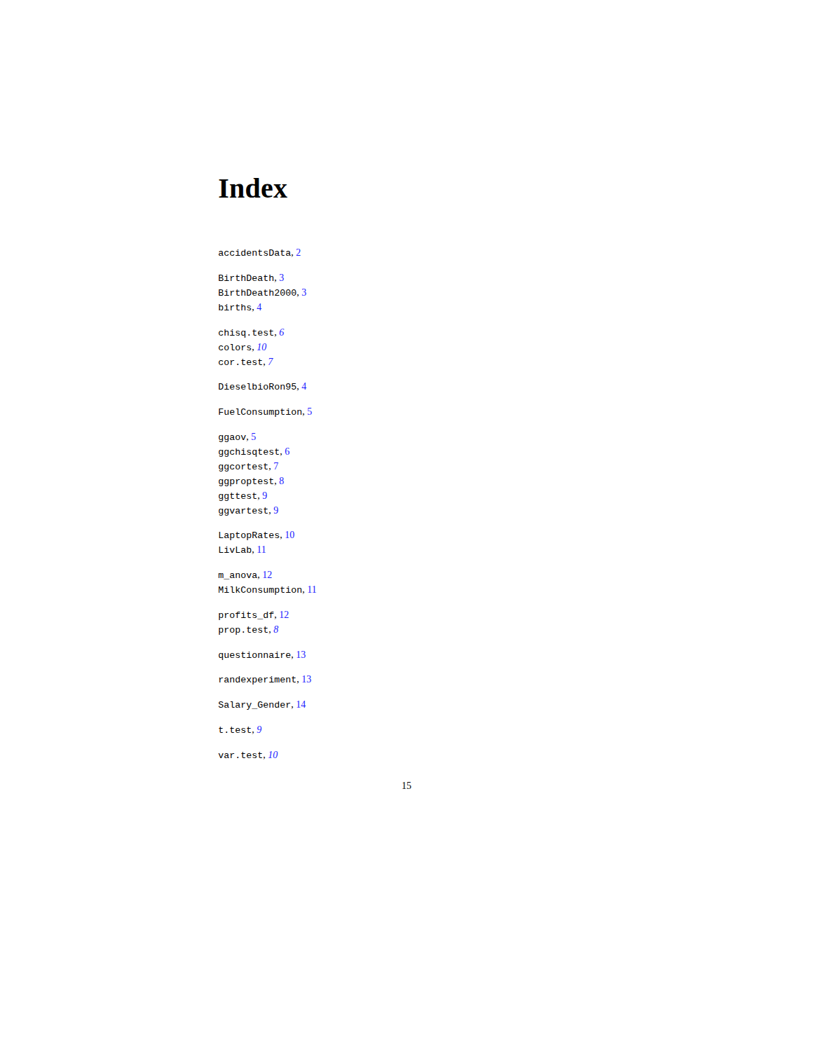Index
accidentsData, 2
BirthDeath, 3
BirthDeath2000, 3
births, 4
chisq.test, 6
colors, 10
cor.test, 7
DieselbioRon95, 4
FuelConsumption, 5
ggaov, 5
ggchisqtest, 6
ggcortest, 7
ggproptest, 8
ggttest, 9
ggvartest, 9
LaptopRates, 10
LivLab, 11
m_anova, 12
MilkConsumption, 11
profits_df, 12
prop.test, 8
questionnaire, 13
randexperiment, 13
Salary_Gender, 14
t.test, 9
var.test, 10
15